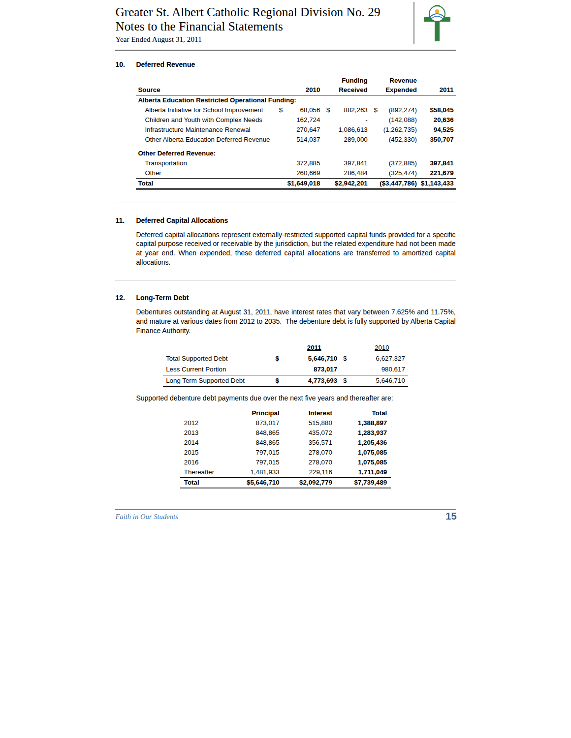Greater St. Albert Catholic Regional Division No. 29
Notes to the Financial Statements
Year Ended August 31, 2011
10. Deferred Revenue
| | | | | Funding | | Revenue | |
| --- | --- | --- | --- | --- | --- | --- | --- |
| Source | | 2010 | | Received | | Expended | 2011 |
| Alberta Education Restricted Operational Funding: |
| Alberta Initiative for School Improvement | $ | 68,056 | $ | 882,263 | $ | (892,274) | $58,045 |
| Children and Youth with Complex Needs | | 162,724 | | - | | (142,088) | 20,636 |
| Infrastructure Maintenance Renewal | | 270,647 | | 1,086,613 | | (1,262,735) | 94,525 |
| Other Alberta Education Deferred Revenue | | 514,037 | | 289,000 | | (452,330) | 350,707 |
| Other Deferred Revenue: |
| Transportation | | 372,885 | | 397,841 | | (372,885) | 397,841 |
| Other | | 260,669 | | 286,484 | | (325,474) | 221,679 |
| Total | | $1,649,018 | | $2,942,201 | | ($3,447,786) | $1,143,433 |
11. Deferred Capital Allocations
Deferred capital allocations represent externally-restricted supported capital funds provided for a specific capital purpose received or receivable by the jurisdiction, but the related expenditure had not been made at year end. When expended, these deferred capital allocations are transferred to amortized capital allocations.
12. Long-Term Debt
Debentures outstanding at August 31, 2011, have interest rates that vary between 7.625% and 11.75%, and mature at various dates from 2012 to 2035. The debenture debt is fully supported by Alberta Capital Finance Authority.
| | | 2011 | | 2010 |
| Total Supported Debt | $ | 5,646,710 | $ | 6,627,327 |
| Less Current Portion | | 873,017 | | 980,617 |
| Long Term Supported Debt | $ | 4,773,693 | $ | 5,646,710 |
Supported debenture debt payments due over the next five years and thereafter are:
| | Principal | Interest | Total |
| --- | --- | --- | --- |
| 2012 | 873,017 | 515,880 | 1,388,897 |
| 2013 | 848,865 | 435,072 | 1,283,937 |
| 2014 | 848,865 | 356,571 | 1,205,436 |
| 2015 | 797,015 | 278,070 | 1,075,085 |
| 2016 | 797,015 | 278,070 | 1,075,085 |
| Thereafter | 1,481,933 | 229,116 | 1,711,049 |
| Total | $5,646,710 | $2,092,779 | $7,739,489 |
Faith in Our Students
15